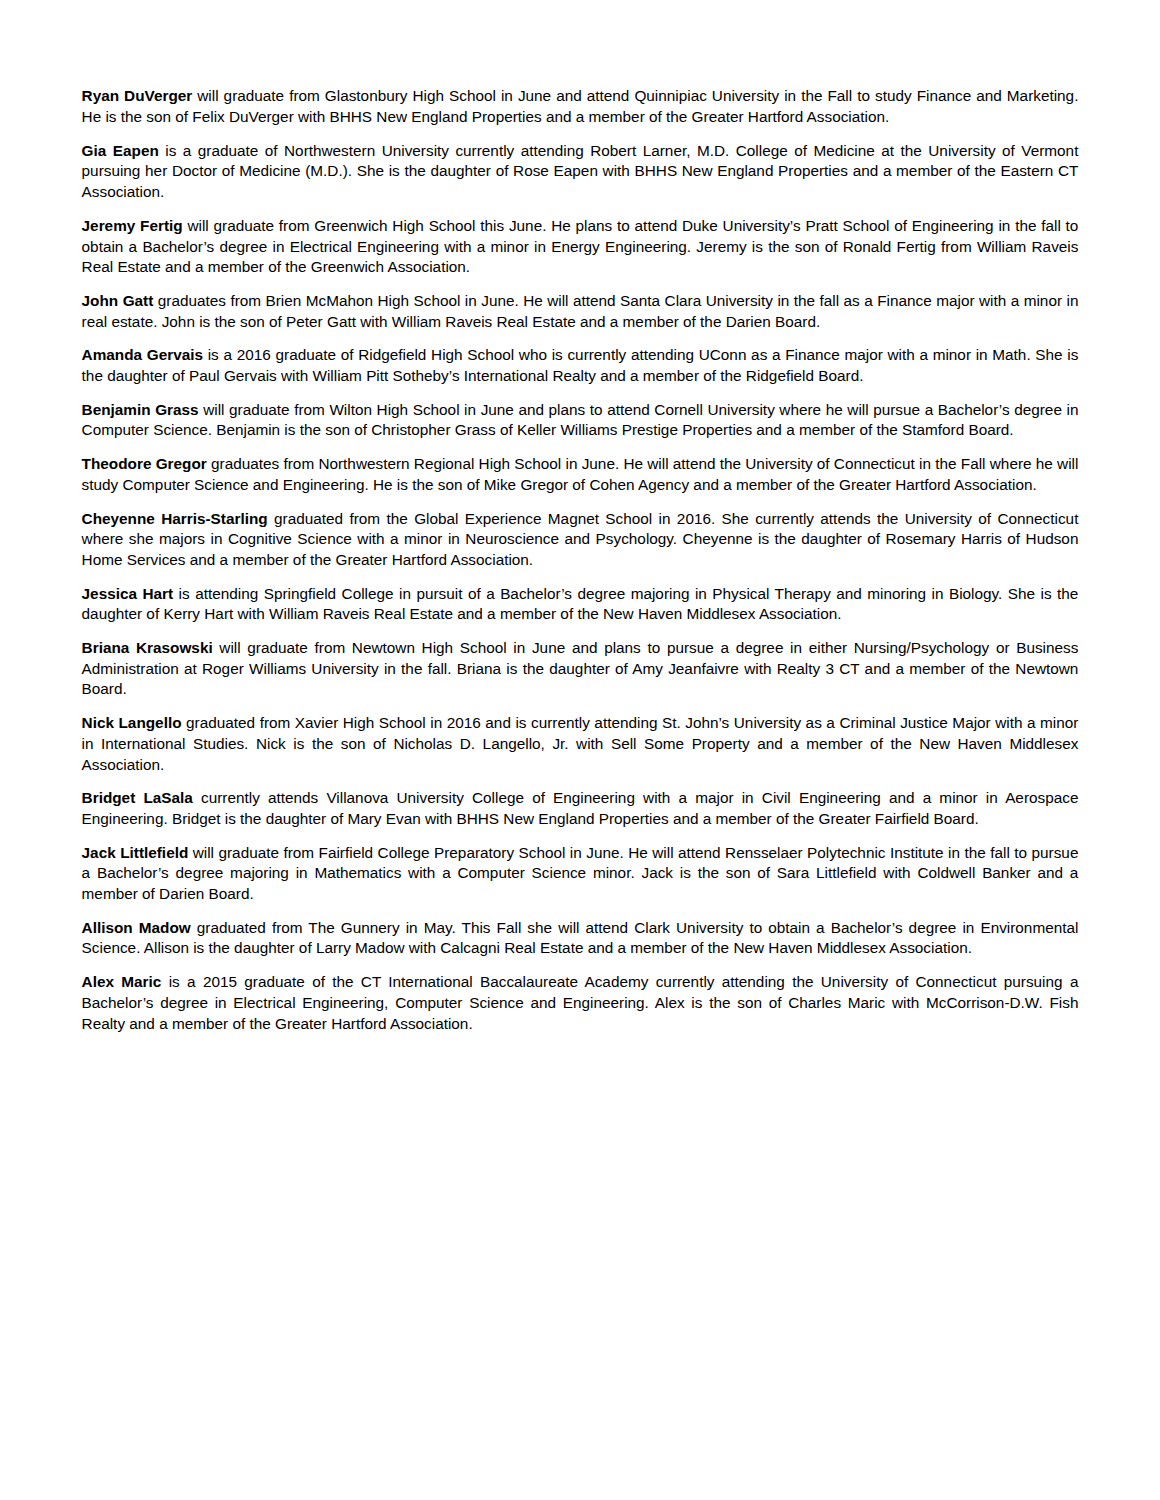Ryan DuVerger will graduate from Glastonbury High School in June and attend Quinnipiac University in the Fall to study Finance and Marketing. He is the son of Felix DuVerger with BHHS New England Properties and a member of the Greater Hartford Association.
Gia Eapen is a graduate of Northwestern University currently attending Robert Larner, M.D. College of Medicine at the University of Vermont pursuing her Doctor of Medicine (M.D.). She is the daughter of Rose Eapen with BHHS New England Properties and a member of the Eastern CT Association.
Jeremy Fertig will graduate from Greenwich High School this June. He plans to attend Duke University’s Pratt School of Engineering in the fall to obtain a Bachelor’s degree in Electrical Engineering with a minor in Energy Engineering. Jeremy is the son of Ronald Fertig from William Raveis Real Estate and a member of the Greenwich Association.
John Gatt graduates from Brien McMahon High School in June. He will attend Santa Clara University in the fall as a Finance major with a minor in real estate. John is the son of Peter Gatt with William Raveis Real Estate and a member of the Darien Board.
Amanda Gervais is a 2016 graduate of Ridgefield High School who is currently attending UConn as a Finance major with a minor in Math. She is the daughter of Paul Gervais with William Pitt Sotheby’s International Realty and a member of the Ridgefield Board.
Benjamin Grass will graduate from Wilton High School in June and plans to attend Cornell University where he will pursue a Bachelor’s degree in Computer Science. Benjamin is the son of Christopher Grass of Keller Williams Prestige Properties and a member of the Stamford Board.
Theodore Gregor graduates from Northwestern Regional High School in June. He will attend the University of Connecticut in the Fall where he will study Computer Science and Engineering. He is the son of Mike Gregor of Cohen Agency and a member of the Greater Hartford Association.
Cheyenne Harris-Starling graduated from the Global Experience Magnet School in 2016. She currently attends the University of Connecticut where she majors in Cognitive Science with a minor in Neuroscience and Psychology. Cheyenne is the daughter of Rosemary Harris of Hudson Home Services and a member of the Greater Hartford Association.
Jessica Hart is attending Springfield College in pursuit of a Bachelor’s degree majoring in Physical Therapy and minoring in Biology. She is the daughter of Kerry Hart with William Raveis Real Estate and a member of the New Haven Middlesex Association.
Briana Krasowski will graduate from Newtown High School in June and plans to pursue a degree in either Nursing/Psychology or Business Administration at Roger Williams University in the fall. Briana is the daughter of Amy Jeanfaivre with Realty 3 CT and a member of the Newtown Board.
Nick Langello graduated from Xavier High School in 2016 and is currently attending St. John’s University as a Criminal Justice Major with a minor in International Studies. Nick is the son of Nicholas D. Langello, Jr. with Sell Some Property and a member of the New Haven Middlesex Association.
Bridget LaSala currently attends Villanova University College of Engineering with a major in Civil Engineering and a minor in Aerospace Engineering. Bridget is the daughter of Mary Evan with BHHS New England Properties and a member of the Greater Fairfield Board.
Jack Littlefield will graduate from Fairfield College Preparatory School in June. He will attend Rensselaer Polytechnic Institute in the fall to pursue a Bachelor’s degree majoring in Mathematics with a Computer Science minor. Jack is the son of Sara Littlefield with Coldwell Banker and a member of Darien Board.
Allison Madow graduated from The Gunnery in May. This Fall she will attend Clark University to obtain a Bachelor’s degree in Environmental Science. Allison is the daughter of Larry Madow with Calcagni Real Estate and a member of the New Haven Middlesex Association.
Alex Maric is a 2015 graduate of the CT International Baccalaureate Academy currently attending the University of Connecticut pursuing a Bachelor’s degree in Electrical Engineering, Computer Science and Engineering. Alex is the son of Charles Maric with McCorrison-D.W. Fish Realty and a member of the Greater Hartford Association.